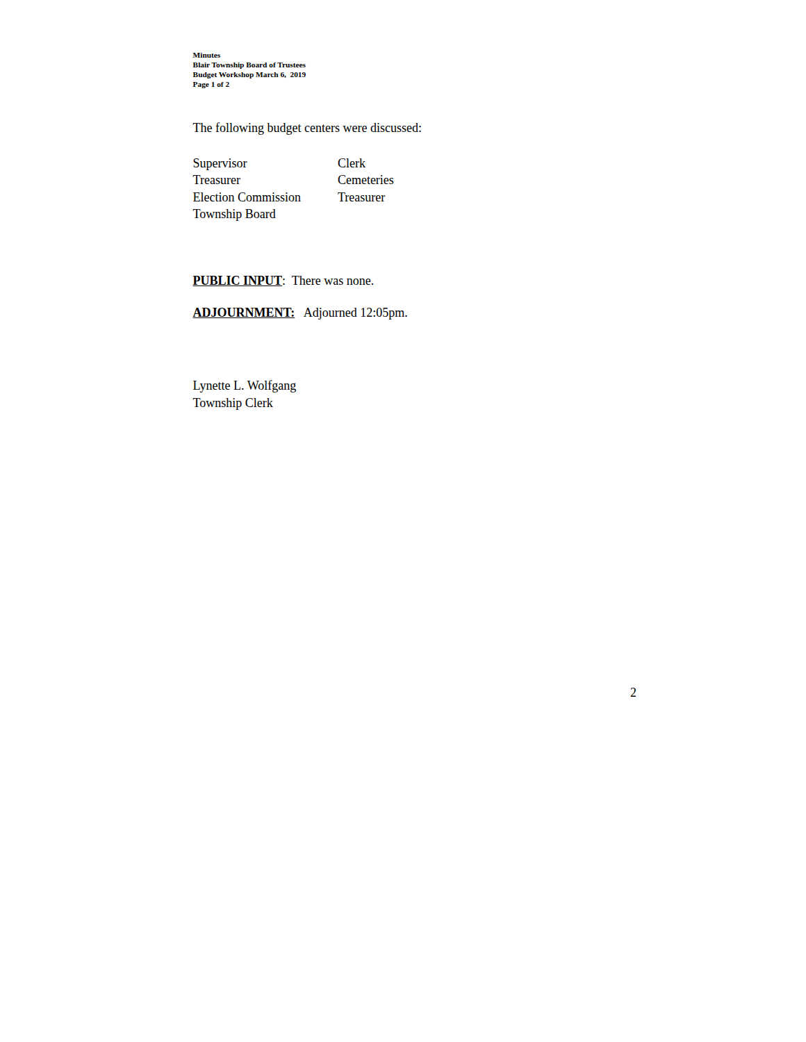Minutes
Blair Township Board of Trustees
Budget Workshop March 6, 2019
Page 1 of 2
The following budget centers were discussed:
| Supervisor | Clerk |
| Treasurer | Cemeteries |
| Election Commission | Treasurer |
| Township Board | |
PUBLIC INPUT: There was none.
ADJOURNMENT: Adjourned 12:05pm.
Lynette L. Wolfgang
Township Clerk
2